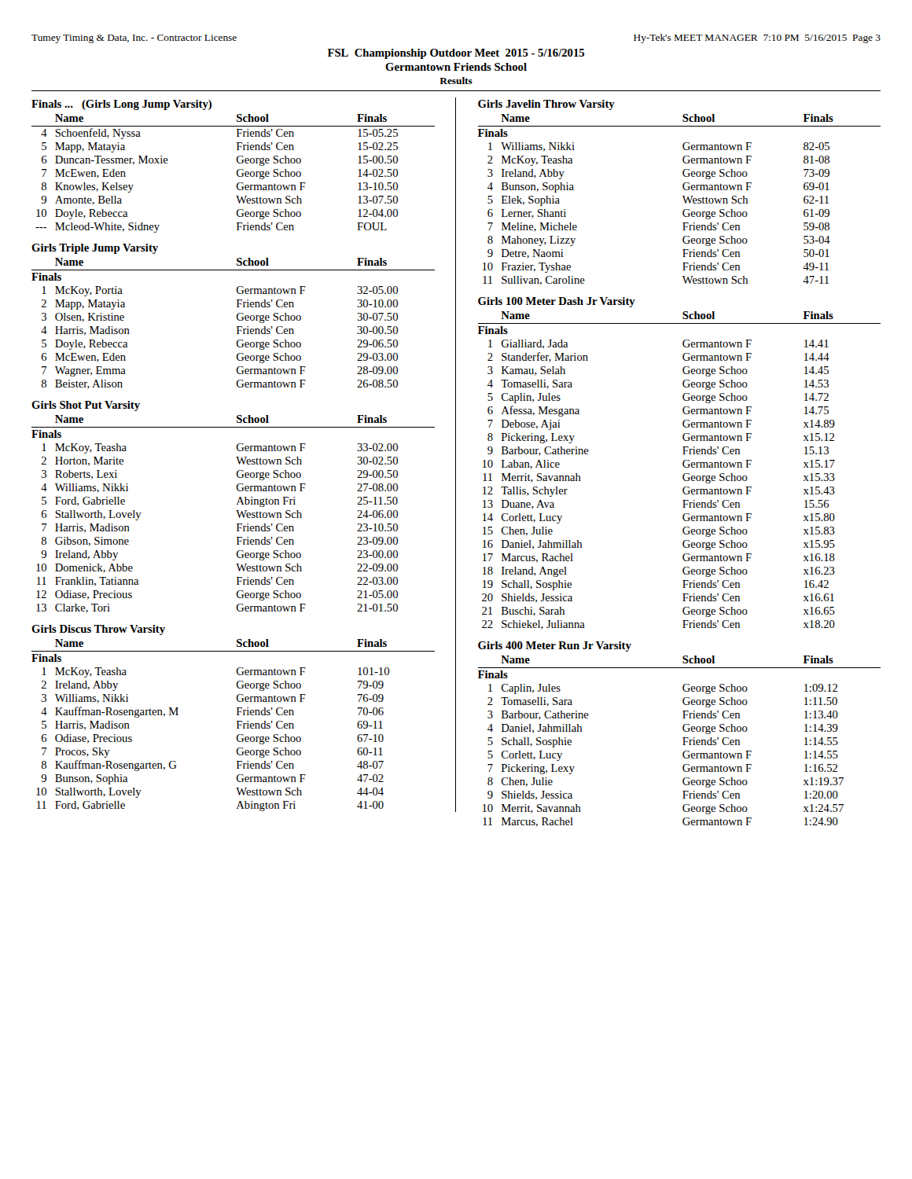Tumey Timing & Data, Inc. - Contractor License Hy-Tek's MEET MANAGER 7:10 PM 5/16/2015 Page 3
FSL Championship Outdoor Meet 2015 - 5/16/2015
Germantown Friends School
Results
Finals ... (Girls Long Jump Varsity)
| | Name | School | Finals |
| --- | --- | --- | --- |
| 4 | Schoenfeld, Nyssa | Friends' Cen | 15-05.25 |
| 5 | Mapp, Matayia | Friends' Cen | 15-02.25 |
| 6 | Duncan-Tessmer, Moxie | George Schoo | 15-00.50 |
| 7 | McEwen, Eden | George Schoo | 14-02.50 |
| 8 | Knowles, Kelsey | Germantown F | 13-10.50 |
| 9 | Amonte, Bella | Westtown Sch | 13-07.50 |
| 10 | Doyle, Rebecca | George Schoo | 12-04.00 |
| --- | Mcleod-White, Sidney | Friends' Cen | FOUL |
Girls Triple Jump Varsity
| | Name | School | Finals |
| --- | --- | --- | --- |
| Finals |
| 1 | McKoy, Portia | Germantown F | 32-05.00 |
| 2 | Mapp, Matayia | Friends' Cen | 30-10.00 |
| 3 | Olsen, Kristine | George Schoo | 30-07.50 |
| 4 | Harris, Madison | Friends' Cen | 30-00.50 |
| 5 | Doyle, Rebecca | George Schoo | 29-06.50 |
| 6 | McEwen, Eden | George Schoo | 29-03.00 |
| 7 | Wagner, Emma | Germantown F | 28-09.00 |
| 8 | Beister, Alison | Germantown F | 26-08.50 |
Girls Shot Put Varsity
| | Name | School | Finals |
| --- | --- | --- | --- |
| Finals |
| 1 | McKoy, Teasha | Germantown F | 33-02.00 |
| 2 | Horton, Marite | Westtown Sch | 30-02.50 |
| 3 | Roberts, Lexi | George Schoo | 29-00.50 |
| 4 | Williams, Nikki | Germantown F | 27-08.00 |
| 5 | Ford, Gabrielle | Abington Fri | 25-11.50 |
| 6 | Stallworth, Lovely | Westtown Sch | 24-06.00 |
| 7 | Harris, Madison | Friends' Cen | 23-10.50 |
| 8 | Gibson, Simone | Friends' Cen | 23-09.00 |
| 9 | Ireland, Abby | George Schoo | 23-00.00 |
| 10 | Domenick, Abbe | Westtown Sch | 22-09.00 |
| 11 | Franklin, Tatianna | Friends' Cen | 22-03.00 |
| 12 | Odiase, Precious | George Schoo | 21-05.00 |
| 13 | Clarke, Tori | Germantown F | 21-01.50 |
Girls Discus Throw Varsity
| | Name | School | Finals |
| --- | --- | --- | --- |
| Finals |
| 1 | McKoy, Teasha | Germantown F | 101-10 |
| 2 | Ireland, Abby | George Schoo | 79-09 |
| 3 | Williams, Nikki | Germantown F | 76-09 |
| 4 | Kauffman-Rosengarten, M | Friends' Cen | 70-06 |
| 5 | Harris, Madison | Friends' Cen | 69-11 |
| 6 | Odiase, Precious | George Schoo | 67-10 |
| 7 | Procos, Sky | George Schoo | 60-11 |
| 8 | Kauffman-Rosengarten, G | Friends' Cen | 48-07 |
| 9 | Bunson, Sophia | Germantown F | 47-02 |
| 10 | Stallworth, Lovely | Westtown Sch | 44-04 |
| 11 | Ford, Gabrielle | Abington Fri | 41-00 |
Girls Javelin Throw Varsity
| | Name | School | Finals |
| --- | --- | --- | --- |
| Finals |
| 1 | Williams, Nikki | Germantown F | 82-05 |
| 2 | McKoy, Teasha | Germantown F | 81-08 |
| 3 | Ireland, Abby | George Schoo | 73-09 |
| 4 | Bunson, Sophia | Germantown F | 69-01 |
| 5 | Elek, Sophia | Westtown Sch | 62-11 |
| 6 | Lerner, Shanti | George Schoo | 61-09 |
| 7 | Meline, Michele | Friends' Cen | 59-08 |
| 8 | Mahoney, Lizzy | George Schoo | 53-04 |
| 9 | Detre, Naomi | Friends' Cen | 50-01 |
| 10 | Frazier, Tyshae | Friends' Cen | 49-11 |
| 11 | Sullivan, Caroline | Westtown Sch | 47-11 |
Girls 100 Meter Dash Jr Varsity
| | Name | School | Finals |
| --- | --- | --- | --- |
| Finals |
| 1 | Gialliard, Jada | Germantown F | 14.41 |
| 2 | Standerfer, Marion | Germantown F | 14.44 |
| 3 | Kamau, Selah | George Schoo | 14.45 |
| 4 | Tomaselli, Sara | George Schoo | 14.53 |
| 5 | Caplin, Jules | George Schoo | 14.72 |
| 6 | Afessa, Mesgana | Germantown F | 14.75 |
| 7 | Debose, Ajai | Germantown F | x14.89 |
| 8 | Pickering, Lexy | Germantown F | x15.12 |
| 9 | Barbour, Catherine | Friends' Cen | 15.13 |
| 10 | Laban, Alice | Germantown F | x15.17 |
| 11 | Merrit, Savannah | George Schoo | x15.33 |
| 12 | Tallis, Schyler | Germantown F | x15.43 |
| 13 | Duane, Ava | Friends' Cen | 15.56 |
| 14 | Corlett, Lucy | Germantown F | x15.80 |
| 15 | Chen, Julie | George Schoo | x15.83 |
| 16 | Daniel, Jahmillah | George Schoo | x15.95 |
| 17 | Marcus, Rachel | Germantown F | x16.18 |
| 18 | Ireland, Angel | George Schoo | x16.23 |
| 19 | Schall, Sosphie | Friends' Cen | 16.42 |
| 20 | Shields, Jessica | Friends' Cen | x16.61 |
| 21 | Buschi, Sarah | George Schoo | x16.65 |
| 22 | Schiekel, Julianna | Friends' Cen | x18.20 |
Girls 400 Meter Run Jr Varsity
| | Name | School | Finals |
| --- | --- | --- | --- |
| Finals |
| 1 | Caplin, Jules | George Schoo | 1:09.12 |
| 2 | Tomaselli, Sara | George Schoo | 1:11.50 |
| 3 | Barbour, Catherine | Friends' Cen | 1:13.40 |
| 4 | Daniel, Jahmillah | George Schoo | 1:14.39 |
| 5 | Schall, Sosphie | Friends' Cen | 1:14.55 |
| 5 | Corlett, Lucy | Germantown F | 1:14.55 |
| 7 | Pickering, Lexy | Germantown F | 1:16.52 |
| 8 | Chen, Julie | George Schoo | x1:19.37 |
| 9 | Shields, Jessica | Friends' Cen | 1:20.00 |
| 10 | Merrit, Savannah | George Schoo | x1:24.57 |
| 11 | Marcus, Rachel | Germantown F | 1:24.90 |